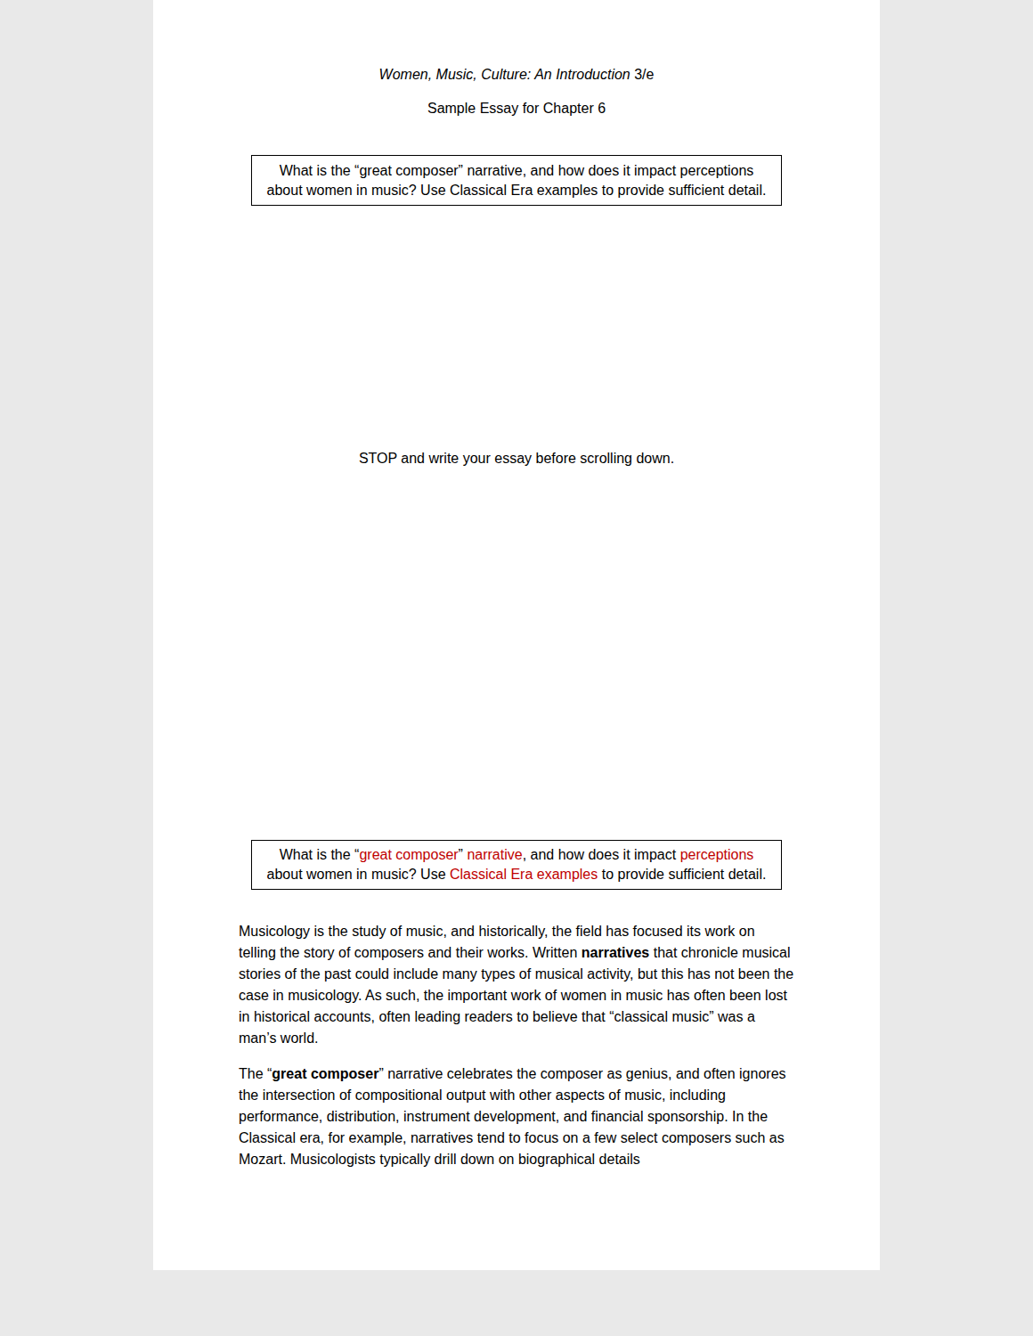Women, Music, Culture: An Introduction 3/e
Sample Essay for Chapter 6
What is the “great composer” narrative, and how does it impact perceptions about women in music? Use Classical Era examples to provide sufficient detail.
STOP and write your essay before scrolling down.
What is the “great composer” narrative, and how does it impact perceptions about women in music? Use Classical Era examples to provide sufficient detail.
Musicology is the study of music, and historically, the field has focused its work on telling the story of composers and their works. Written narratives that chronicle musical stories of the past could include many types of musical activity, but this has not been the case in musicology. As such, the important work of women in music has often been lost in historical accounts, often leading readers to believe that “classical music” was a man’s world.
The “great composer” narrative celebrates the composer as genius, and often ignores the intersection of compositional output with other aspects of music, including performance, distribution, instrument development, and financial sponsorship. In the Classical era, for example, narratives tend to focus on a few select composers such as Mozart. Musicologists typically drill down on biographical details